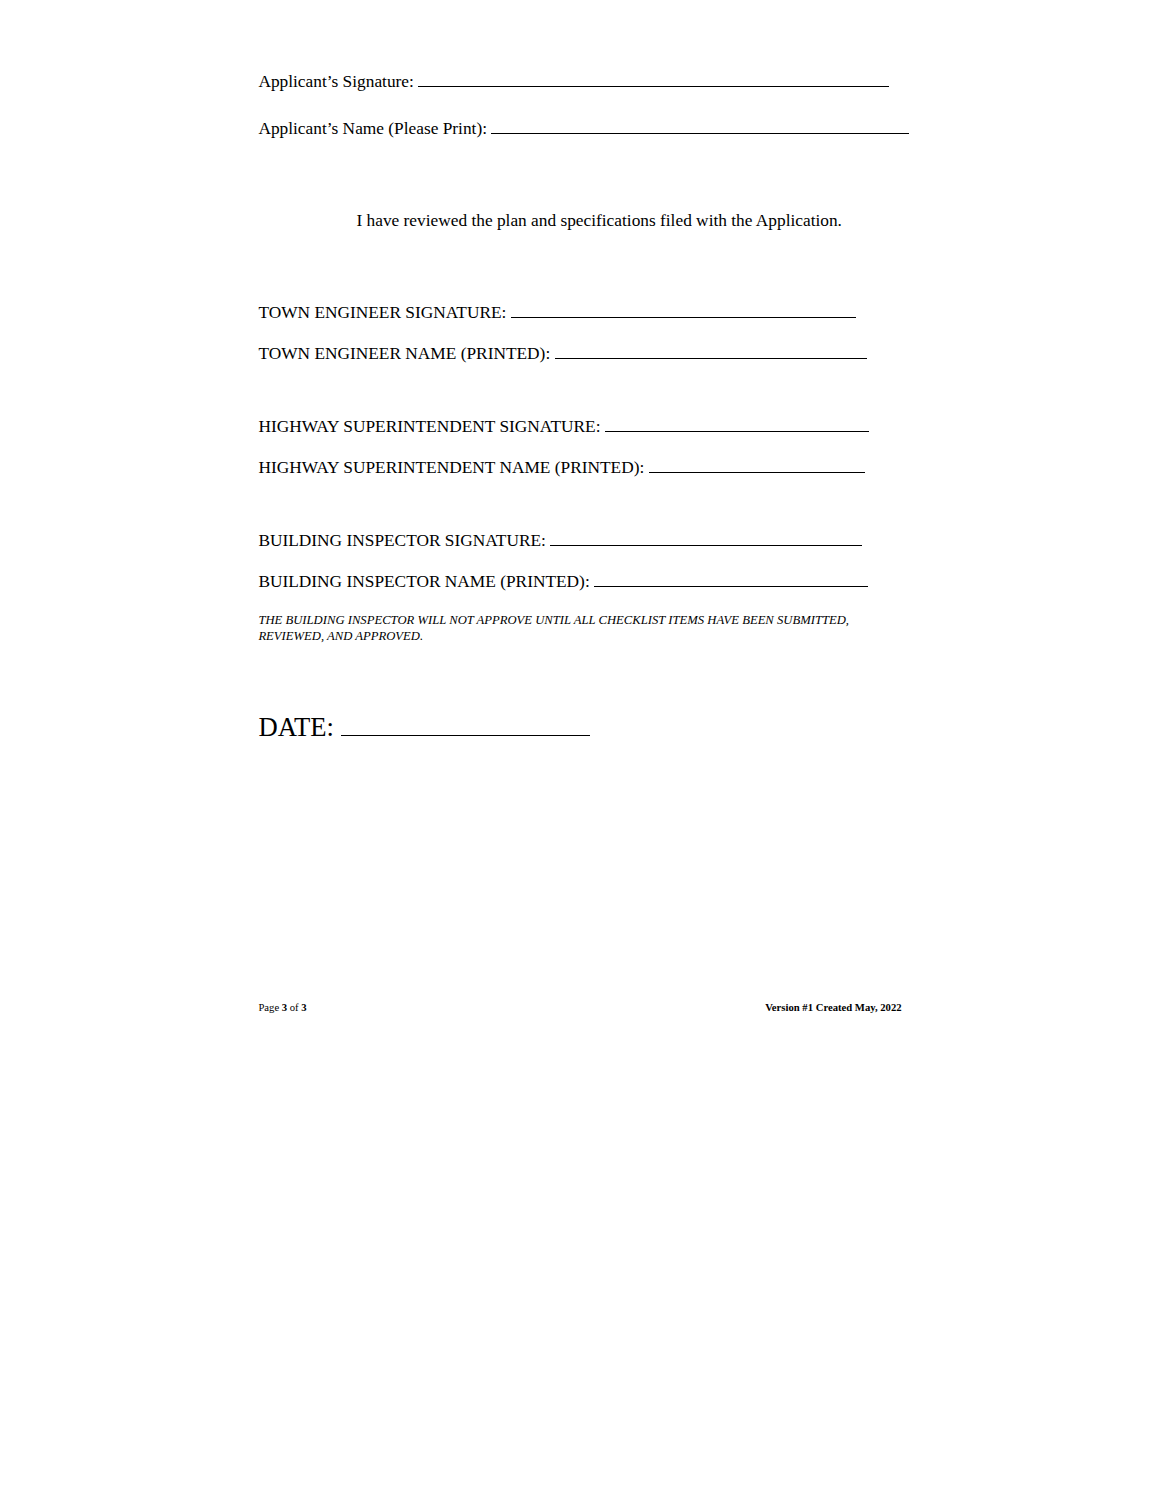Applicant’s Signature:
Applicant’s Name (Please Print):
I have reviewed the plan and specifications filed with the Application.
TOWN ENGINEER SIGNATURE:
TOWN ENGINEER NAME (PRINTED):
HIGHWAY SUPERINTENDENT SIGNATURE:
HIGHWAY SUPERINTENDENT NAME (PRINTED):
BUILDING INSPECTOR SIGNATURE:
BUILDING INSPECTOR NAME (PRINTED):
THE BUILDING INSPECTOR WILL NOT APPROVE UNTIL ALL CHECKLIST ITEMS HAVE BEEN SUBMITTED, REVIEWED, AND APPROVED.
DATE:
Page 3 of 3 Version #1 Created May, 2022